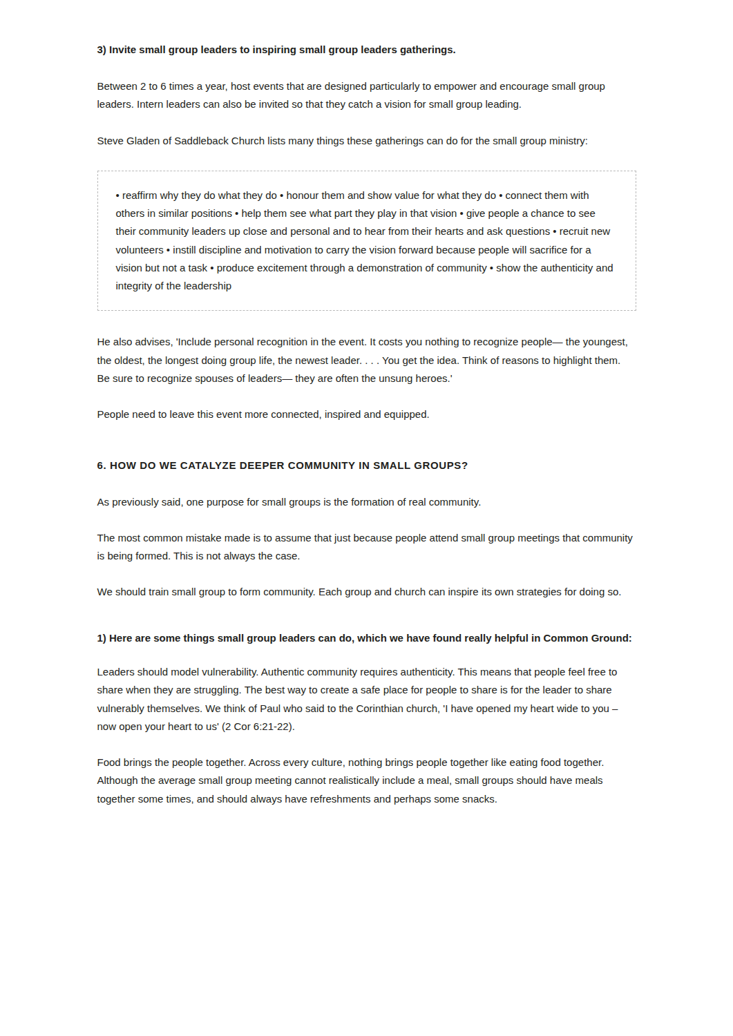3) Invite small group leaders to inspiring small group leaders gatherings.
Between 2 to 6 times a year, host events that are designed particularly to empower and encourage small group leaders. Intern leaders can also be invited so that they catch a vision for small group leading.
Steve Gladen of Saddleback Church lists many things these gatherings can do for the small group ministry:
• reaffirm why they do what they do • honour them and show value for what they do • connect them with others in similar positions • help them see what part they play in that vision • give people a chance to see their community leaders up close and personal and to hear from their hearts and ask questions • recruit new volunteers • instill discipline and motivation to carry the vision forward because people will sacrifice for a vision but not a task • produce excitement through a demonstration of community • show the authenticity and integrity of the leadership
He also advises, 'Include personal recognition in the event. It costs you nothing to recognize people— the youngest, the oldest, the longest doing group life, the newest leader. . . . You get the idea. Think of reasons to highlight them. Be sure to recognize spouses of leaders— they are often the unsung heroes.'
People need to leave this event more connected, inspired and equipped.
6. HOW DO WE CATALYZE DEEPER COMMUNITY IN SMALL GROUPS?
As previously said, one purpose for small groups is the formation of real community.
The most common mistake made is to assume that just because people attend small group meetings that community is being formed. This is not always the case.
We should train small group to form community. Each group and church can inspire its own strategies for doing so.
1) Here are some things small group leaders can do, which we have found really helpful in Common Ground:
Leaders should model vulnerability. Authentic community requires authenticity. This means that people feel free to share when they are struggling. The best way to create a safe place for people to share is for the leader to share vulnerably themselves. We think of Paul who said to the Corinthian church, 'I have opened my heart wide to you – now open your heart to us' (2 Cor 6:21-22).
Food brings the people together. Across every culture, nothing brings people together like eating food together. Although the average small group meeting cannot realistically include a meal, small groups should have meals together some times, and should always have refreshments and perhaps some snacks.